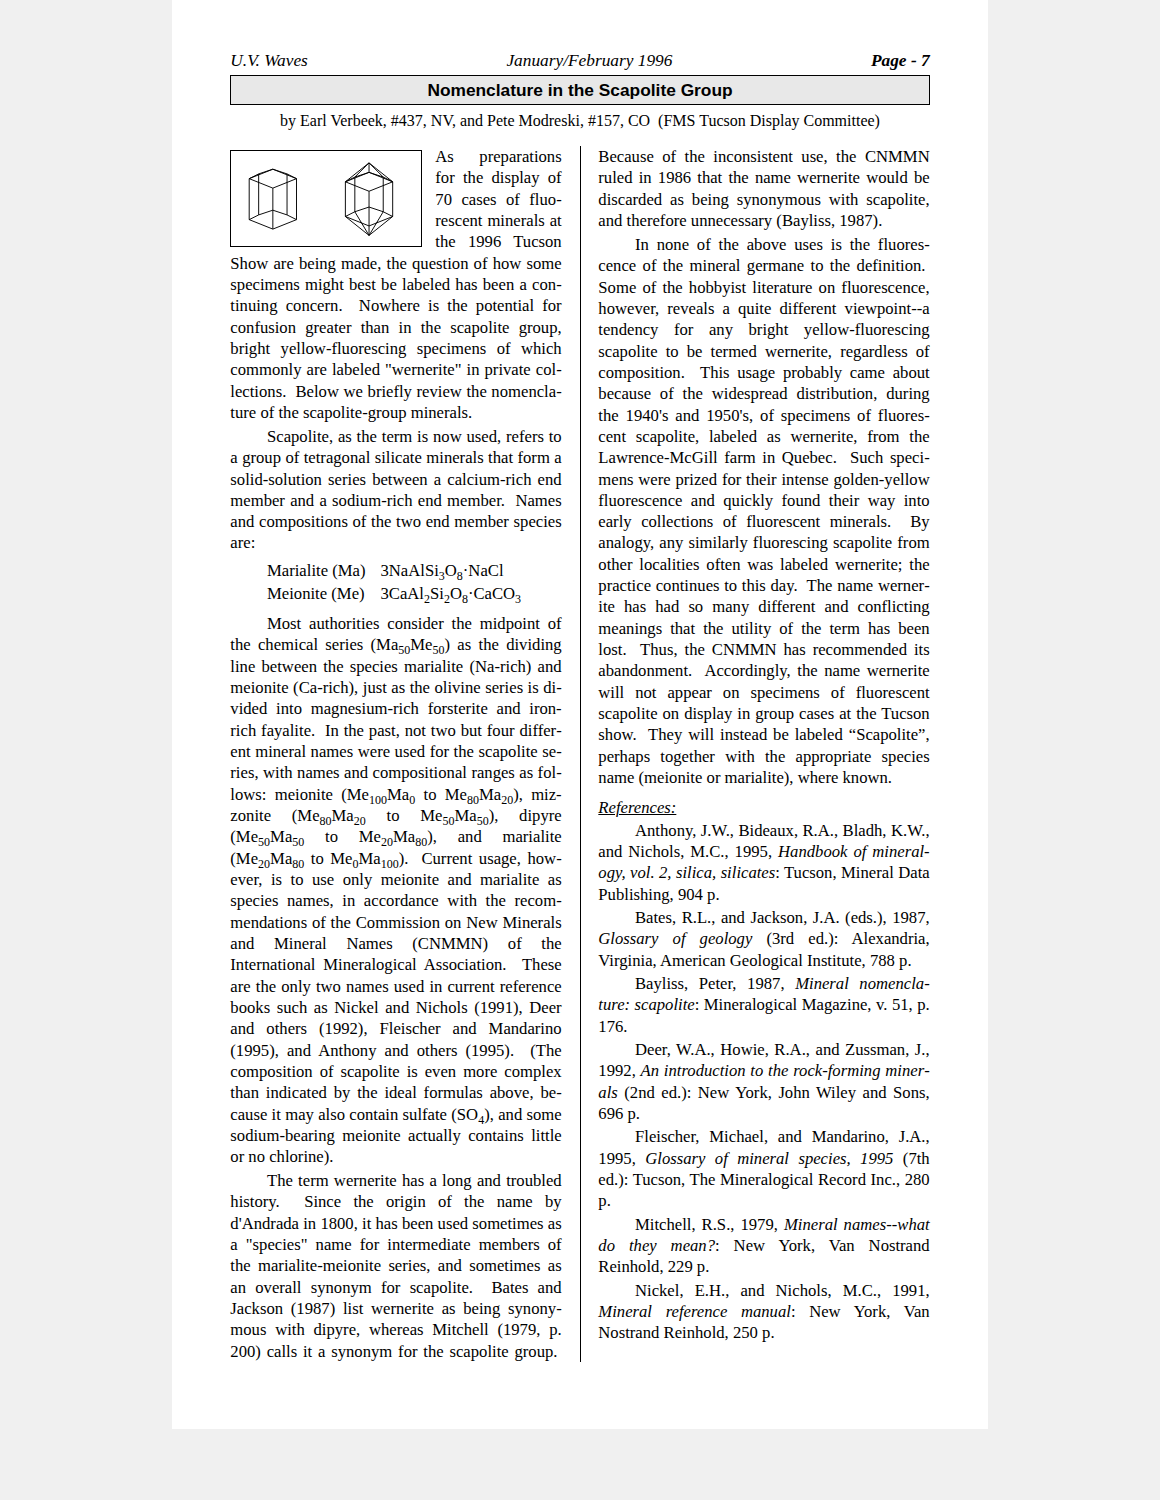U.V. Waves January/February 1996 Page - 7
Nomenclature in the Scapolite Group
by Earl Verbeek, #437, NV, and Pete Modreski, #157, CO (FMS Tucson Display Committee)
As preparations for the display of 70 cases of fluorescent minerals at the 1996 Tucson Show are being made, the question of how some specimens might best be labeled has been a continuing concern. Nowhere is the potential for confusion greater than in the scapolite group, bright yellow-fluorescing specimens of which commonly are labeled "wernerite" in private collections. Below we briefly review the nomenclature of the scapolite-group minerals.
Scapolite, as the term is now used, refers to a group of tetragonal silicate minerals that form a solid-solution series between a calcium-rich end member and a sodium-rich end member. Names and compositions of the two end member species are:
| Marialite (Ma) | 3NaAlSi 3 O 8 ·NaCl |
| Meionite (Me) | 3CaAl 2 Si 2 O 8 ·CaCO 3 |
Most authorities consider the midpoint of the chemical series (Ma50Me50) as the dividing line between the species marialite (Na-rich) and meionite (Ca-rich), just as the olivine series is divided into magnesium-rich forsterite and iron-rich fayalite. In the past, not two but four different mineral names were used for the scapolite series, with names and compositional ranges as follows: meionite (Me100Ma0 to Me80Ma20), mizzonite (Me80Ma20 to Me50Ma50), dipyre (Me50Ma50 to Me20Ma80), and marialite (Me20Ma80 to Me0Ma100). Current usage, however, is to use only meionite and marialite as species names, in accordance with the recommendations of the Commission on New Minerals and Mineral Names (CNMMN) of the International Mineralogical Association. These are the only two names used in current reference books such as Nickel and Nichols (1991), Deer and others (1992), Fleischer and Mandarino (1995), and Anthony and others (1995). (The composition of scapolite is even more complex than indicated by the ideal formulas above, because it may also contain sulfate (SO4), and some sodium-bearing meionite actually contains little or no chlorine).
The term wernerite has a long and troubled history. Since the origin of the name by d'Andrada in 1800, it has been used sometimes as a "species" name for intermediate members of the marialite-meionite series, and sometimes as an overall synonym for scapolite. Bates and Jackson (1987) list wernerite as being synonymous with dipyre, whereas Mitchell (1979, p. 200) calls it a synonym for the scapolite group. Because of the inconsistent use, the CNMMN ruled in 1986 that the name wernerite would be discarded as being synonymous with scapolite, and therefore unnecessary (Bayliss, 1987).
In none of the above uses is the fluorescence of the mineral germane to the definition. Some of the hobbyist literature on fluorescence, however, reveals a quite different viewpoint--a tendency for any bright yellow-fluorescing scapolite to be termed wernerite, regardless of composition. This usage probably came about because of the widespread distribution, during the 1940's and 1950's, of specimens of fluorescent scapolite, labeled as wernerite, from the Lawrence-McGill farm in Quebec. Such specimens were prized for their intense golden-yellow fluorescence and quickly found their way into early collections of fluorescent minerals. By analogy, any similarly fluorescing scapolite from other localities often was labeled wernerite; the practice continues to this day. The name wernerite has had so many different and conflicting meanings that the utility of the term has been lost. Thus, the CNMMN has recommended its abandonment. Accordingly, the name wernerite will not appear on specimens of fluorescent scapolite on display in group cases at the Tucson show. They will instead be labeled “Scapolite”, perhaps together with the appropriate species name (meionite or marialite), where known.
References:
Anthony, J.W., Bideaux, R.A., Bladh, K.W., and Nichols, M.C., 1995, Handbook of mineralogy, vol. 2, silica, silicates: Tucson, Mineral Data Publishing, 904 p.
Bates, R.L., and Jackson, J.A. (eds.), 1987, Glossary of geology (3rd ed.): Alexandria, Virginia, American Geological Institute, 788 p.
Bayliss, Peter, 1987, Mineral nomenclature: scapolite: Mineralogical Magazine, v. 51, p. 176.
Deer, W.A., Howie, R.A., and Zussman, J., 1992, An introduction to the rock-forming minerals (2nd ed.): New York, John Wiley and Sons, 696 p.
Fleischer, Michael, and Mandarino, J.A., 1995, Glossary of mineral species, 1995 (7th ed.): Tucson, The Mineralogical Record Inc., 280 p.
Mitchell, R.S., 1979, Mineral names--what do they mean?: New York, Van Nostrand Reinhold, 229 p.
Nickel, E.H., and Nichols, M.C., 1991, Mineral reference manual: New York, Van Nostrand Reinhold, 250 p.